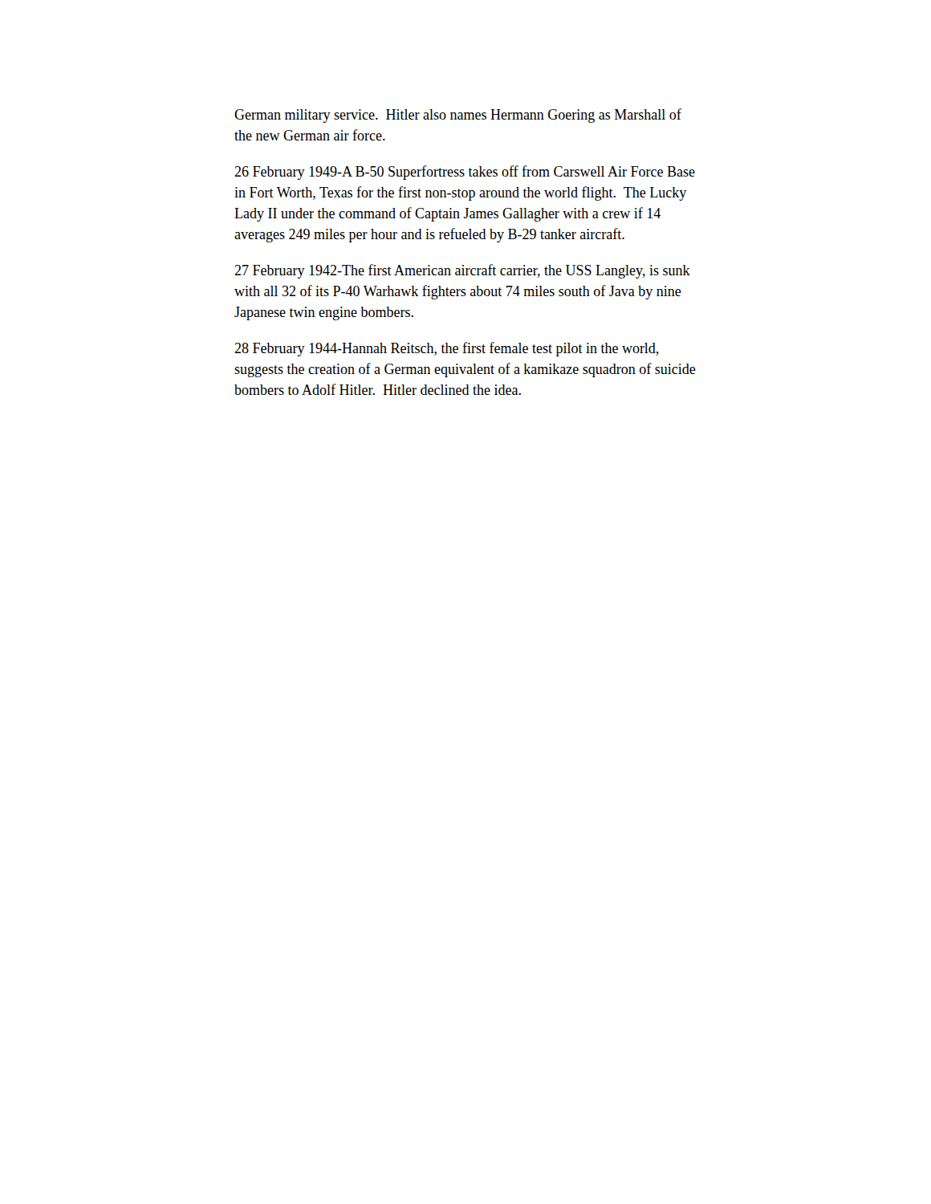German military service. Hitler also names Hermann Goering as Marshall of the new German air force.
26 February 1949-A B-50 Superfortress takes off from Carswell Air Force Base in Fort Worth, Texas for the first non-stop around the world flight. The Lucky Lady II under the command of Captain James Gallagher with a crew if 14 averages 249 miles per hour and is refueled by B-29 tanker aircraft.
27 February 1942-The first American aircraft carrier, the USS Langley, is sunk with all 32 of its P-40 Warhawk fighters about 74 miles south of Java by nine Japanese twin engine bombers.
28 February 1944-Hannah Reitsch, the first female test pilot in the world, suggests the creation of a German equivalent of a kamikaze squadron of suicide bombers to Adolf Hitler. Hitler declined the idea.